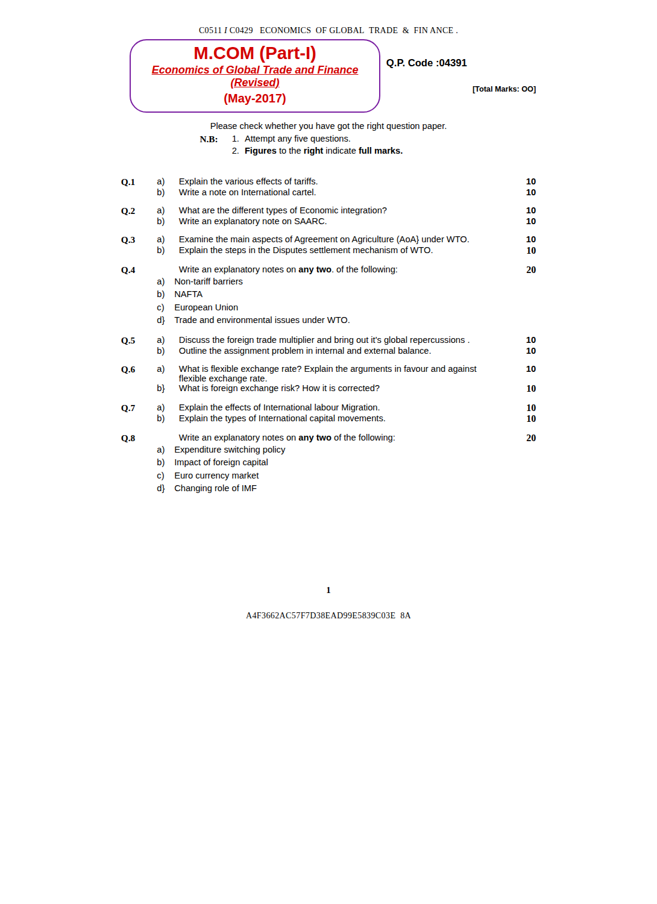C0511 I C0429 ECONOMICS OF GLOBAL TRADE & FIN ANCE .
M.COM (Part-I)
Economics of Global Trade and Finance (Revised)
(May-2017)
Q.P. Code :04391
[Total Marks: OO]
Please check whether you have got the right question paper.
| N.B: | 1. | Attempt any five questions. |
| | 2. | Figures to the right indicate full marks. |
| Q.1 | a) | Explain the various effects of tariffs. | 10 |
| | b) | Write a note on International cartel. | 10 |
| Q.2 | a) | What are the different types of Economic integration? | 10 |
| | b) | Write an explanatory note on SAARC. | 10 |
| Q.3 | a) | Examine the main aspects of Agreement on Agriculture (AoA} under WTO. | 10 |
| | b) | Explain the steps in the Disputes settlement mechanism of WTO. | 10 |
| Q.4 | | Write an explanatory notes on any two . of the following: | 20 |
a) Non-tariff barriers
b) NAFTA
c) European Union
d}Trade and environmental issues under WTO.
| Q.5 | a) | Discuss the foreign trade multiplier and bring out it's global repercussions . | 10 |
| | b) | Outline the assignment problem in internal and external balance. | 10 |
| Q.6 | a) | What is flexible exchange rate? Explain the arguments in favour and against flexible exchange rate. | 10 |
| | b} | What is foreign exchange risk? How it is corrected? | 10 |
| Q.7 | a) | Explain the effects of International labour Migration. | 10 |
| | b) | Explain the types of International capital movements. | 10 |
| Q.8 | | Write an explanatory notes on any two of the following: | 20 |
a) Expenditure switching policy
b) Impact of foreign capital
c) Euro currency market
d}Changing role of IMF
1
A4F3662AC57F7D38EAD99E5839C03E 8A